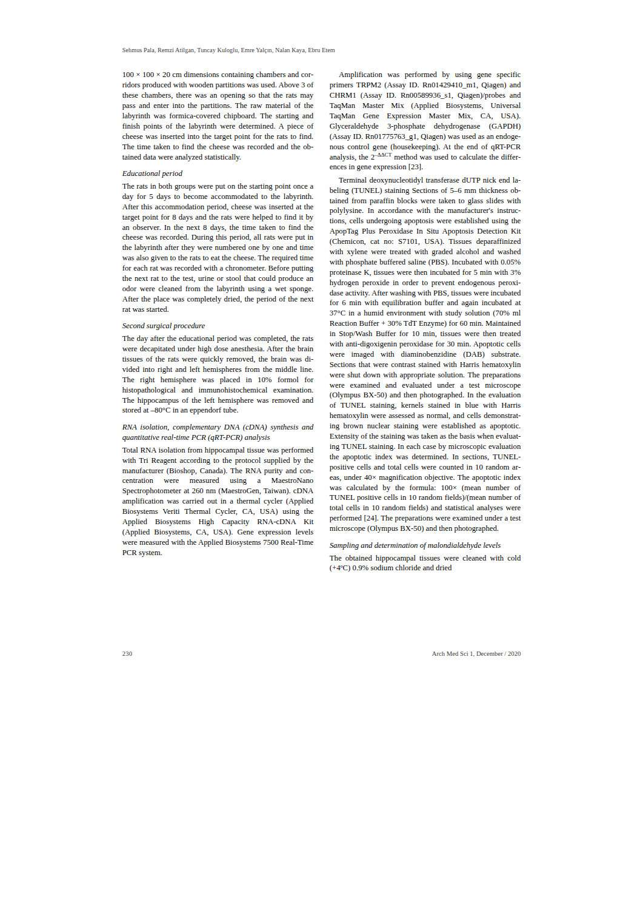Sehmus Pala, Remzi Atilgan, Tuncay Kuloglu, Emre Yalçın, Nalan Kaya, Ebru Etem
100 × 100 × 20 cm dimensions containing chambers and corridors produced with wooden partitions was used. Above 3 of these chambers, there was an opening so that the rats may pass and enter into the partitions. The raw material of the labyrinth was formica-covered chipboard. The starting and finish points of the labyrinth were determined. A piece of cheese was inserted into the target point for the rats to find. The time taken to find the cheese was recorded and the obtained data were analyzed statistically.
Educational period
The rats in both groups were put on the starting point once a day for 5 days to become accommodated to the labyrinth. After this accommodation period, cheese was inserted at the target point for 8 days and the rats were helped to find it by an observer. In the next 8 days, the time taken to find the cheese was recorded. During this period, all rats were put in the labyrinth after they were numbered one by one and time was also given to the rats to eat the cheese. The required time for each rat was recorded with a chronometer. Before putting the next rat to the test, urine or stool that could produce an odor were cleaned from the labyrinth using a wet sponge. After the place was completely dried, the period of the next rat was started.
Second surgical procedure
The day after the educational period was completed, the rats were decapitated under high dose anesthesia. After the brain tissues of the rats were quickly removed, the brain was divided into right and left hemispheres from the middle line. The right hemisphere was placed in 10% formol for histopathological and immunohistochemical examination. The hippocampus of the left hemisphere was removed and stored at –80°C in an eppendorf tube.
RNA isolation, complementary DNA (cDNA) synthesis and quantitative real-time PCR (qRT-PCR) analysis
Total RNA isolation from hippocampal tissue was performed with Tri Reagent according to the protocol supplied by the manufacturer (Bioshop, Canada). The RNA purity and concentration were measured using a MaestroNano Spectrophotometer at 260 nm (MaestroGen, Taiwan). cDNA amplification was carried out in a thermal cycler (Applied Biosystems Veriti Thermal Cycler, CA, USA) using the Applied Biosystems High Capacity RNA-cDNA Kit (Applied Biosystems, CA, USA). Gene expression levels were measured with the Applied Biosystems 7500 Real-Time PCR system.
Amplification was performed by using gene specific primers TRPM2 (Assay ID. Rn01429410_m1, Qiagen) and CHRM1 (Assay ID. Rn00589936_s1, Qiagen)/probes and TaqMan Master Mix (Applied Biosystems, Universal TaqMan Gene Expression Master Mix, CA, USA). Glyceraldehyde 3-phosphate dehydrogenase (GAPDH) (Assay ID. Rn01775763_g1, Qiagen) was used as an endogenous control gene (housekeeping). At the end of qRT-PCR analysis, the 2–ΔΔCT method was used to calculate the differences in gene expression [23].
Terminal deoxynucleotidyl transferase dUTP nick end labeling (TUNEL) staining Sections of 5–6 mm thickness obtained from paraffin blocks were taken to glass slides with polylysine. In accordance with the manufacturer's instructions, cells undergoing apoptosis were established using the ApopTag Plus Peroxidase In Situ Apoptosis Detection Kit (Chemicon, cat no: S7101, USA). Tissues deparaffinized with xylene were treated with graded alcohol and washed with phosphate buffered saline (PBS). Incubated with 0.05% proteinase K, tissues were then incubated for 5 min with 3% hydrogen peroxide in order to prevent endogenous peroxidase activity. After washing with PBS, tissues were incubated for 6 min with equilibration buffer and again incubated at 37°C in a humid environment with study solution (70% ml Reaction Buffer + 30% TdT Enzyme) for 60 min. Maintained in Stop/Wash Buffer for 10 min, tissues were then treated with anti-digoxigenin peroxidase for 30 min. Apoptotic cells were imaged with diaminobenzidine (DAB) substrate. Sections that were contrast stained with Harris hematoxylin were shut down with appropriate solution. The preparations were examined and evaluated under a test microscope (Olympus BX-50) and then photographed. In the evaluation of TUNEL staining, kernels stained in blue with Harris hematoxylin were assessed as normal, and cells demonstrating brown nuclear staining were established as apoptotic. Extensity of the staining was taken as the basis when evaluating TUNEL staining. In each case by microscopic evaluation the apoptotic index was determined. In sections, TUNEL-positive cells and total cells were counted in 10 random areas, under 40× magnification objective. The apoptotic index was calculated by the formula: 100× (mean number of TUNEL positive cells in 10 random fields)/(mean number of total cells in 10 random fields) and statistical analyses were performed [24]. The preparations were examined under a test microscope (Olympus BX-50) and then photographed.
Sampling and determination of malondialdehyde levels
The obtained hippocampal tissues were cleaned with cold (+4ºC) 0.9% sodium chloride and dried
230 Arch Med Sci 1, December / 2020